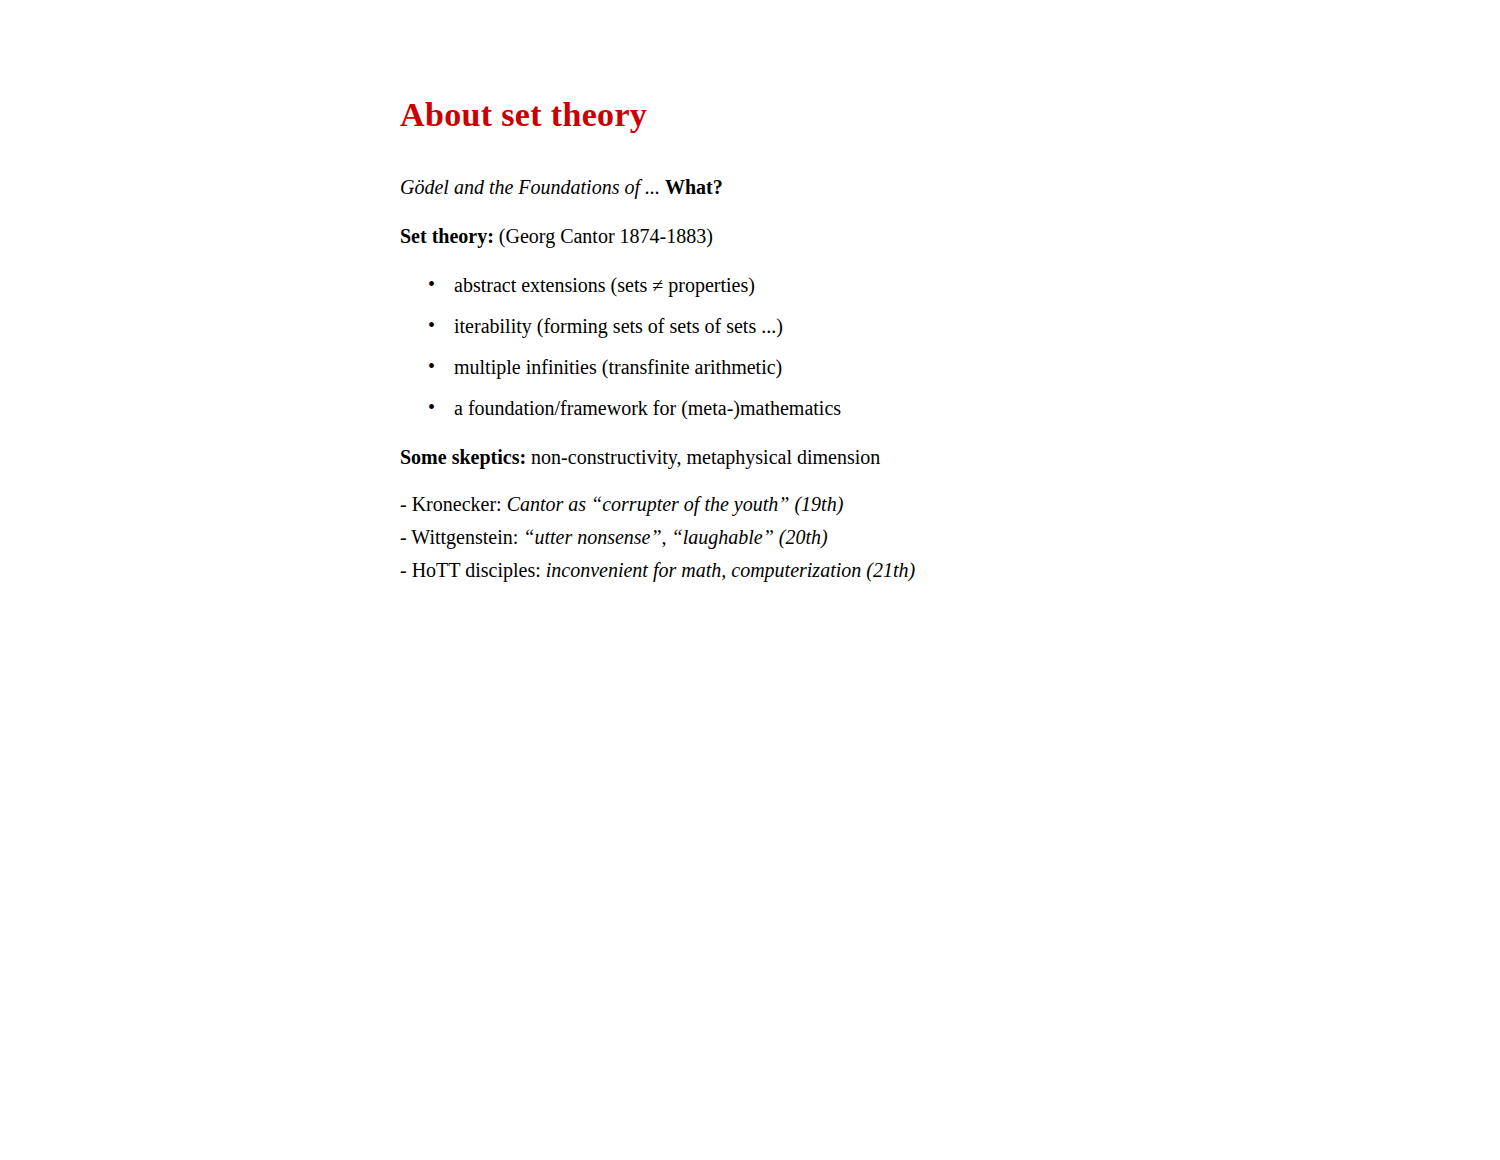About set theory
Gödel and the Foundations of ... What?
Set theory: (Georg Cantor 1874-1883)
abstract extensions (sets ≠ properties)
iterability (forming sets of sets of sets ...)
multiple infinities (transfinite arithmetic)
a foundation/framework for (meta-)mathematics
Some skeptics: non-constructivity, metaphysical dimension
- Kronecker: Cantor as “corrupter of the youth” (19th)
- Wittgenstein: “utter nonsense”, “laughable” (20th)
- HoTT disciples: inconvenient for math, computerization (21th)